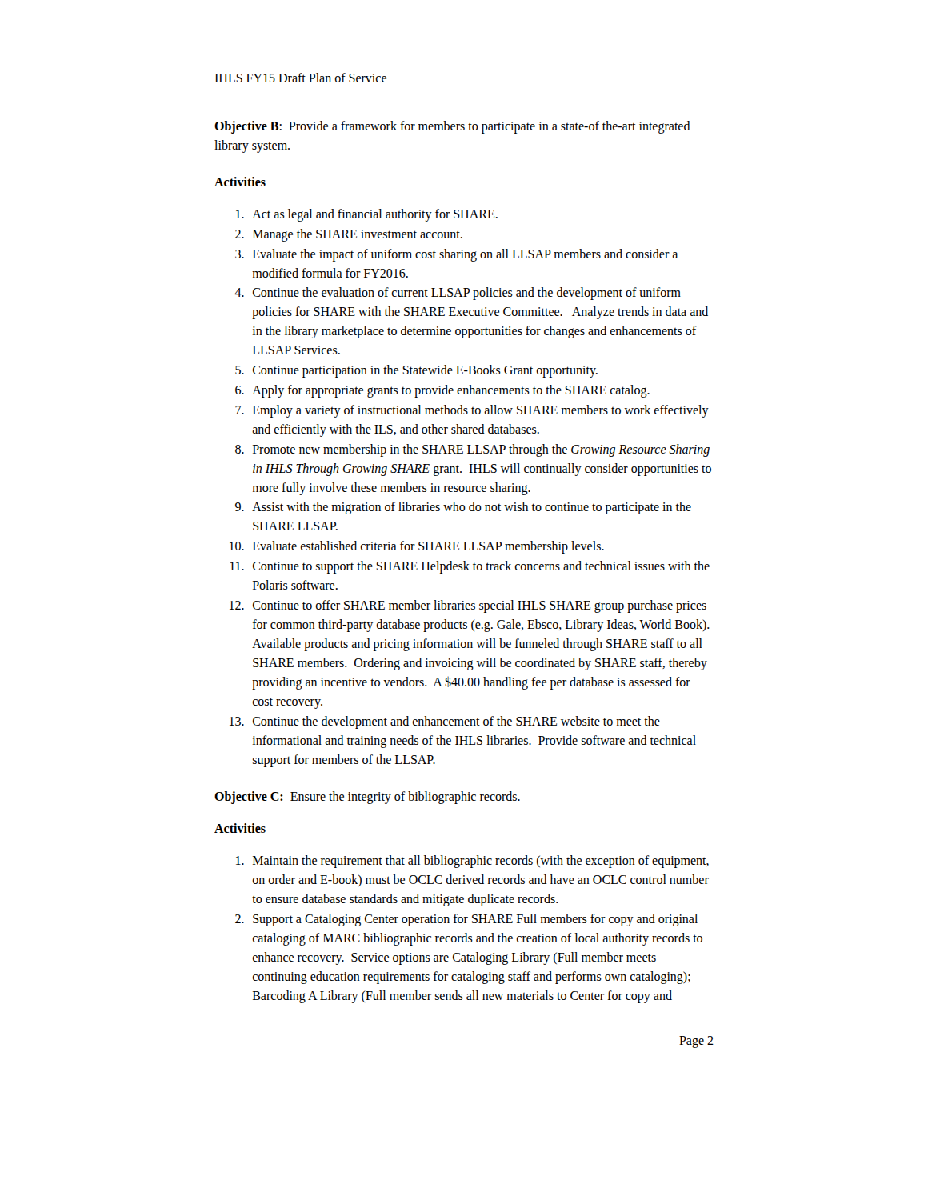IHLS FY15 Draft Plan of Service
Objective B: Provide a framework for members to participate in a state-of the-art integrated library system.
Activities
Act as legal and financial authority for SHARE.
Manage the SHARE investment account.
Evaluate the impact of uniform cost sharing on all LLSAP members and consider a modified formula for FY2016.
Continue the evaluation of current LLSAP policies and the development of uniform policies for SHARE with the SHARE Executive Committee. Analyze trends in data and in the library marketplace to determine opportunities for changes and enhancements of LLSAP Services.
Continue participation in the Statewide E-Books Grant opportunity.
Apply for appropriate grants to provide enhancements to the SHARE catalog.
Employ a variety of instructional methods to allow SHARE members to work effectively and efficiently with the ILS, and other shared databases.
Promote new membership in the SHARE LLSAP through the Growing Resource Sharing in IHLS Through Growing SHARE grant. IHLS will continually consider opportunities to more fully involve these members in resource sharing.
Assist with the migration of libraries who do not wish to continue to participate in the SHARE LLSAP.
Evaluate established criteria for SHARE LLSAP membership levels.
Continue to support the SHARE Helpdesk to track concerns and technical issues with the Polaris software.
Continue to offer SHARE member libraries special IHLS SHARE group purchase prices for common third-party database products (e.g. Gale, Ebsco, Library Ideas, World Book). Available products and pricing information will be funneled through SHARE staff to all SHARE members. Ordering and invoicing will be coordinated by SHARE staff, thereby providing an incentive to vendors. A $40.00 handling fee per database is assessed for cost recovery.
Continue the development and enhancement of the SHARE website to meet the informational and training needs of the IHLS libraries. Provide software and technical support for members of the LLSAP.
Objective C: Ensure the integrity of bibliographic records.
Activities
Maintain the requirement that all bibliographic records (with the exception of equipment, on order and E-book) must be OCLC derived records and have an OCLC control number to ensure database standards and mitigate duplicate records.
Support a Cataloging Center operation for SHARE Full members for copy and original cataloging of MARC bibliographic records and the creation of local authority records to enhance recovery. Service options are Cataloging Library (Full member meets continuing education requirements for cataloging staff and performs own cataloging); Barcoding A Library (Full member sends all new materials to Center for copy and
Page 2